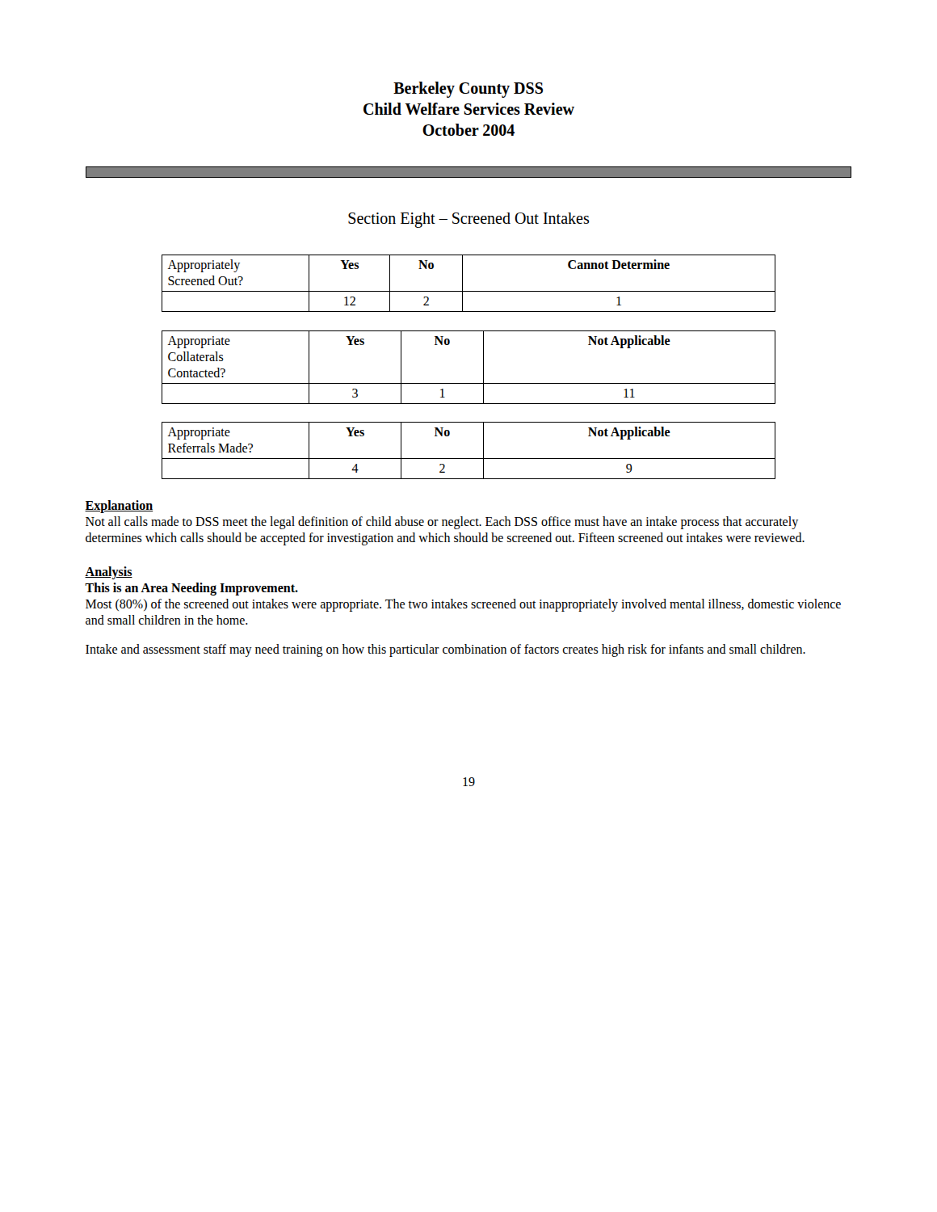Berkeley County DSS
Child Welfare Services Review
October 2004
Section Eight – Screened Out Intakes
| Appropriately Screened Out? | Yes | No | Cannot Determine |
| | 12 | 2 | 1 |
| Appropriate Collaterals Contacted? | Yes | No | Not Applicable |
| | 3 | 1 | 11 |
| Appropriate Referrals Made? | Yes | No | Not Applicable |
| | 4 | 2 | 9 |
Explanation
Not all calls made to DSS meet the legal definition of child abuse or neglect. Each DSS office must have an intake process that accurately determines which calls should be accepted for investigation and which should be screened out. Fifteen screened out intakes were reviewed.
Analysis
This is an Area Needing Improvement.
Most (80%) of the screened out intakes were appropriate. The two intakes screened out inappropriately involved mental illness, domestic violence and small children in the home.
Intake and assessment staff may need training on how this particular combination of factors creates high risk for infants and small children.
19